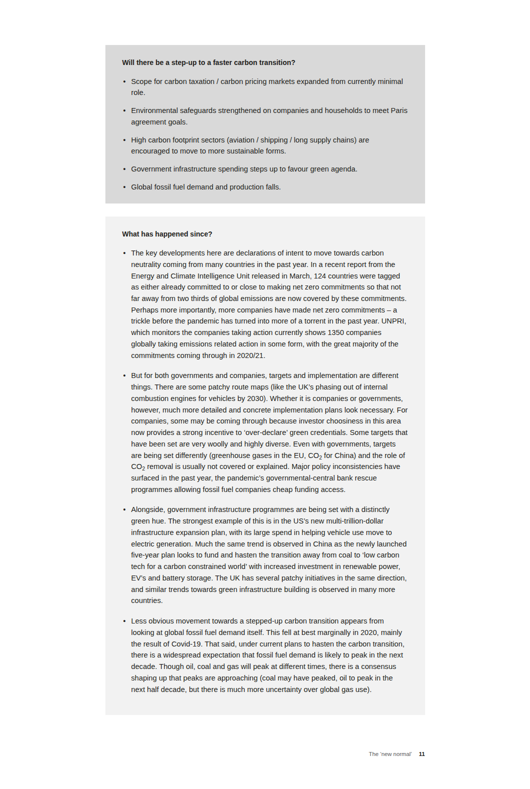Will there be a step-up to a faster carbon transition?
Scope for carbon taxation / carbon pricing markets expanded from currently minimal role.
Environmental safeguards strengthened on companies and households to meet Paris agreement goals.
High carbon footprint sectors (aviation / shipping / long supply chains) are encouraged to move to more sustainable forms.
Government infrastructure spending steps up to favour green agenda.
Global fossil fuel demand and production falls.
What has happened since?
The key developments here are declarations of intent to move towards carbon neutrality coming from many countries in the past year. In a recent report from the Energy and Climate Intelligence Unit released in March, 124 countries were tagged as either already committed to or close to making net zero commitments so that not far away from two thirds of global emissions are now covered by these commitments. Perhaps more importantly, more companies have made net zero commitments – a trickle before the pandemic has turned into more of a torrent in the past year. UNPRI, which monitors the companies taking action currently shows 1350 companies globally taking emissions related action in some form, with the great majority of the commitments coming through in 2020/21.
But for both governments and companies, targets and implementation are different things. There are some patchy route maps (like the UK’s phasing out of internal combustion engines for vehicles by 2030). Whether it is companies or governments, however, much more detailed and concrete implementation plans look necessary. For companies, some may be coming through because investor choosiness in this area now provides a strong incentive to ‘over-declare’ green credentials. Some targets that have been set are very woolly and highly diverse. Even with governments, targets are being set differently (greenhouse gases in the EU, CO2 for China) and the role of CO2 removal is usually not covered or explained. Major policy inconsistencies have surfaced in the past year, the pandemic’s governmental-central bank rescue programmes allowing fossil fuel companies cheap funding access.
Alongside, government infrastructure programmes are being set with a distinctly green hue. The strongest example of this is in the US’s new multi-trillion-dollar infrastructure expansion plan, with its large spend in helping vehicle use move to electric generation. Much the same trend is observed in China as the newly launched five-year plan looks to fund and hasten the transition away from coal to ‘low carbon tech for a carbon constrained world’ with increased investment in renewable power, EV’s and battery storage. The UK has several patchy initiatives in the same direction, and similar trends towards green infrastructure building is observed in many more countries.
Less obvious movement towards a stepped-up carbon transition appears from looking at global fossil fuel demand itself. This fell at best marginally in 2020, mainly the result of Covid-19. That said, under current plans to hasten the carbon transition, there is a widespread expectation that fossil fuel demand is likely to peak in the next decade. Though oil, coal and gas will peak at different times, there is a consensus shaping up that peaks are approaching (coal may have peaked, oil to peak in the next half decade, but there is much more uncertainty over global gas use).
The ‘new normal’11